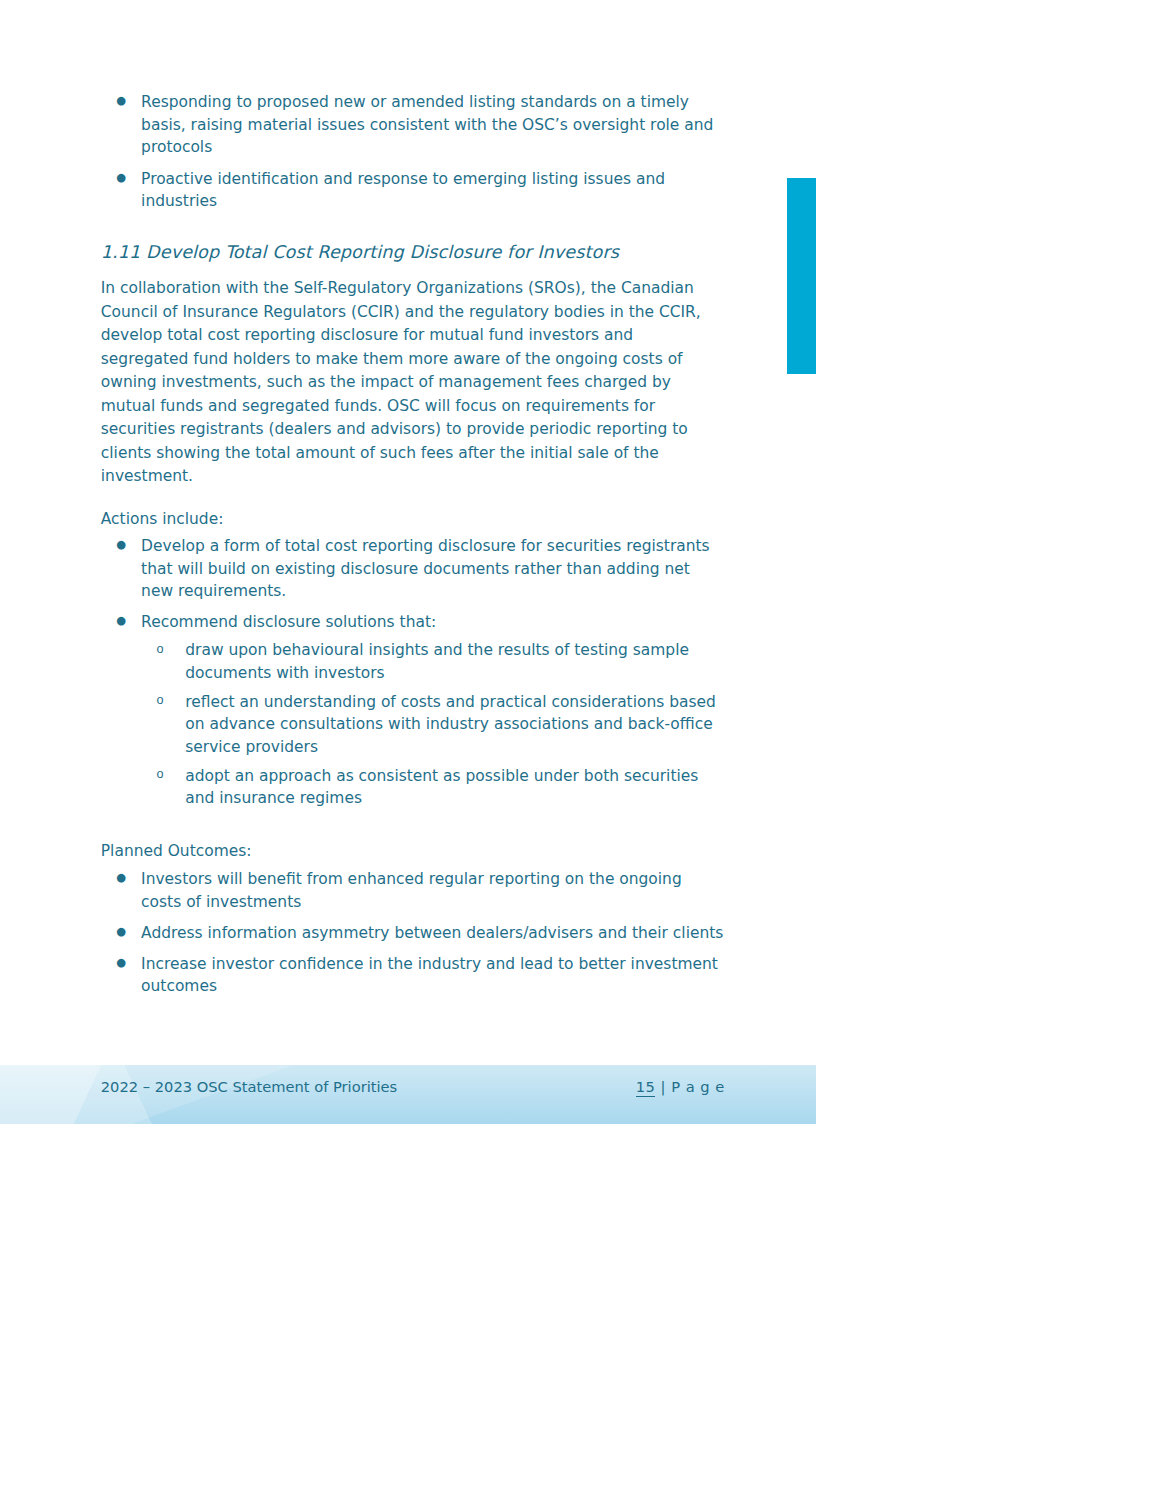Responding to proposed new or amended listing standards on a timely basis, raising material issues consistent with the OSC’s oversight role and protocols
Proactive identification and response to emerging listing issues and industries
1.11 Develop Total Cost Reporting Disclosure for Investors
In collaboration with the Self-Regulatory Organizations (SROs), the Canadian Council of Insurance Regulators (CCIR) and the regulatory bodies in the CCIR, develop total cost reporting disclosure for mutual fund investors and segregated fund holders to make them more aware of the ongoing costs of owning investments, such as the impact of management fees charged by mutual funds and segregated funds. OSC will focus on requirements for securities registrants (dealers and advisors) to provide periodic reporting to clients showing the total amount of such fees after the initial sale of the investment.
Actions include:
Develop a form of total cost reporting disclosure for securities registrants that will build on existing disclosure documents rather than adding net new requirements.
Recommend disclosure solutions that:
draw upon behavioural insights and the results of testing sample documents with investors
reflect an understanding of costs and practical considerations based on advance consultations with industry associations and back-office service providers
adopt an approach as consistent as possible under both securities and insurance regimes
Planned Outcomes:
Investors will benefit from enhanced regular reporting on the ongoing costs of investments
Address information asymmetry between dealers/advisers and their clients
Increase investor confidence in the industry and lead to better investment outcomes
2022 – 2023 OSC Statement of Priorities
15 | P a g e